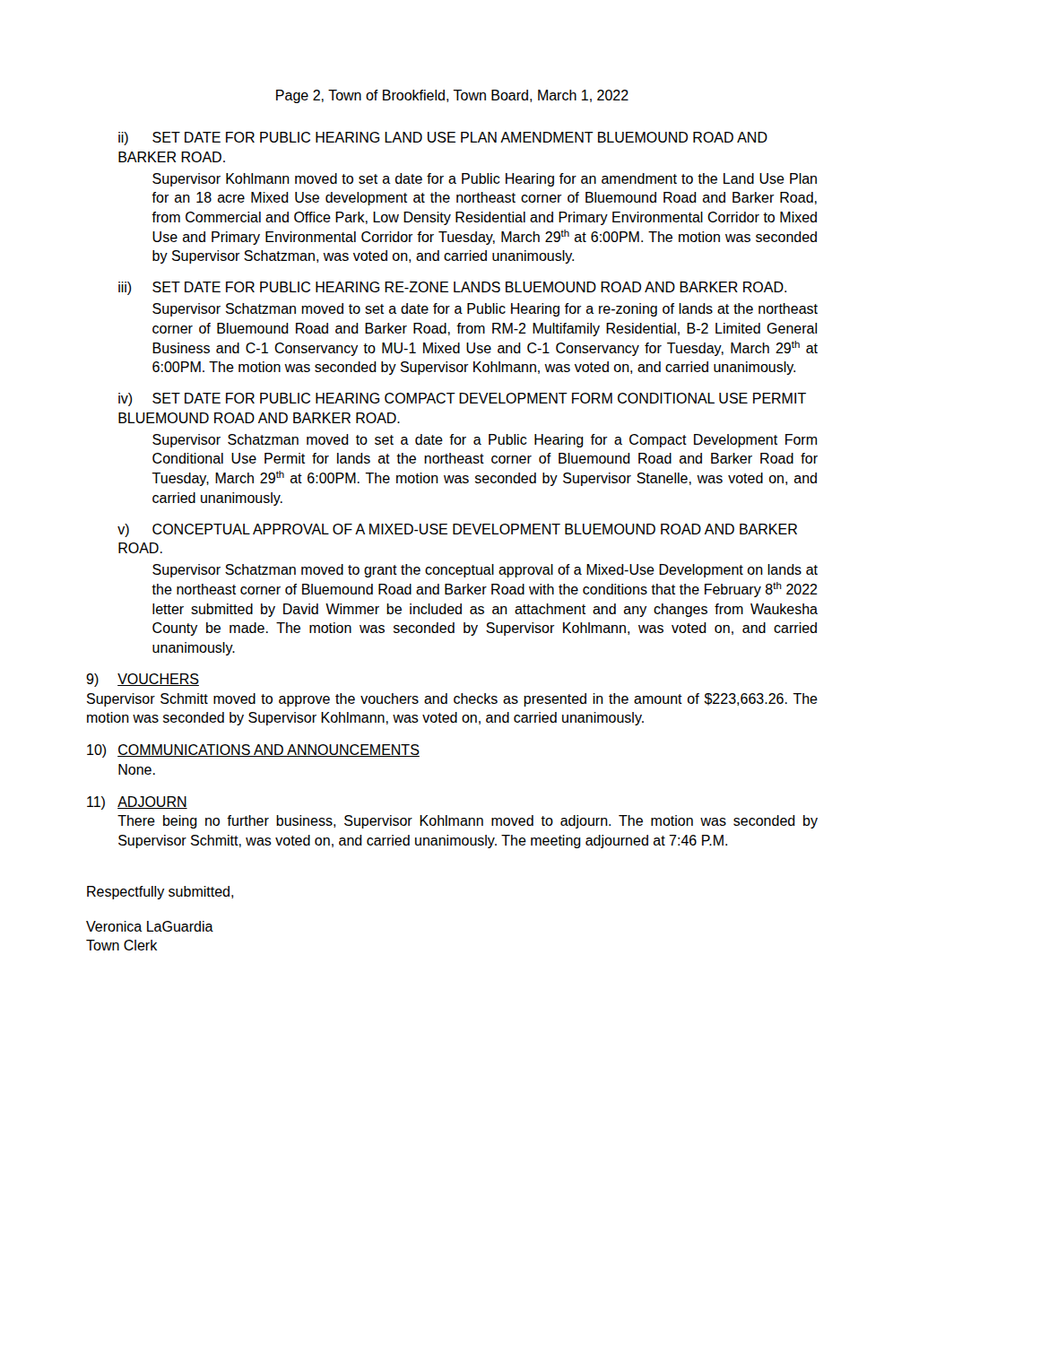Page 2, Town of Brookfield, Town Board, March 1, 2022
ii) SET DATE FOR PUBLIC HEARING LAND USE PLAN AMENDMENT BLUEMOUND ROAD AND BARKER ROAD.
Supervisor Kohlmann moved to set a date for a Public Hearing for an amendment to the Land Use Plan for an 18 acre Mixed Use development at the northeast corner of Bluemound Road and Barker Road, from Commercial and Office Park, Low Density Residential and Primary Environmental Corridor to Mixed Use and Primary Environmental Corridor for Tuesday, March 29th at 6:00PM. The motion was seconded by Supervisor Schatzman, was voted on, and carried unanimously.
iii) SET DATE FOR PUBLIC HEARING RE-ZONE LANDS BLUEMOUND ROAD AND BARKER ROAD.
Supervisor Schatzman moved to set a date for a Public Hearing for a re-zoning of lands at the northeast corner of Bluemound Road and Barker Road, from RM-2 Multifamily Residential, B-2 Limited General Business and C-1 Conservancy to MU-1 Mixed Use and C-1 Conservancy for Tuesday, March 29th at 6:00PM. The motion was seconded by Supervisor Kohlmann, was voted on, and carried unanimously.
iv) SET DATE FOR PUBLIC HEARING COMPACT DEVELOPMENT FORM CONDITIONAL USE PERMIT BLUEMOUND ROAD AND BARKER ROAD.
Supervisor Schatzman moved to set a date for a Public Hearing for a Compact Development Form Conditional Use Permit for lands at the northeast corner of Bluemound Road and Barker Road for Tuesday, March 29th at 6:00PM. The motion was seconded by Supervisor Stanelle, was voted on, and carried unanimously.
v) CONCEPTUAL APPROVAL OF A MIXED-USE DEVELOPMENT BLUEMOUND ROAD AND BARKER ROAD.
Supervisor Schatzman moved to grant the conceptual approval of a Mixed-Use Development on lands at the northeast corner of Bluemound Road and Barker Road with the conditions that the February 8th 2022 letter submitted by David Wimmer be included as an attachment and any changes from Waukesha County be made. The motion was seconded by Supervisor Kohlmann, was voted on, and carried unanimously.
9) VOUCHERS
Supervisor Schmitt moved to approve the vouchers and checks as presented in the amount of $223,663.26. The motion was seconded by Supervisor Kohlmann, was voted on, and carried unanimously.
10) COMMUNICATIONS AND ANNOUNCEMENTS
None.
11) ADJOURN
There being no further business, Supervisor Kohlmann moved to adjourn. The motion was seconded by Supervisor Schmitt, was voted on, and carried unanimously. The meeting adjourned at 7:46 P.M.
Respectfully submitted,
Veronica LaGuardia
Town Clerk